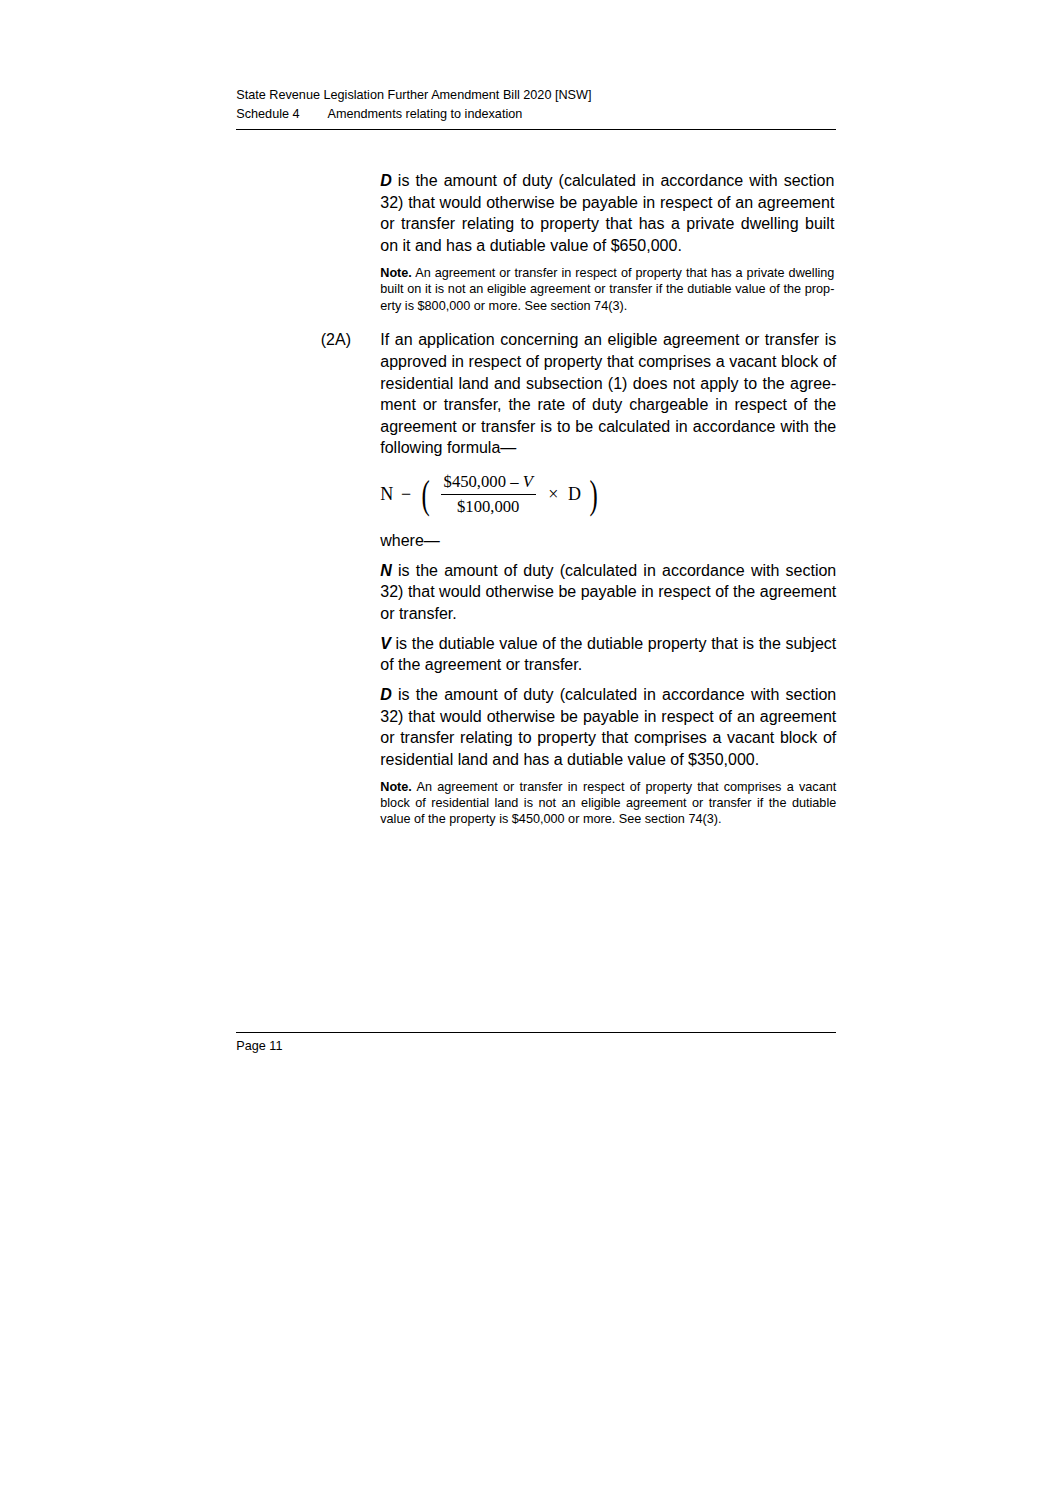State Revenue Legislation Further Amendment Bill 2020 [NSW] Schedule 4 Amendments relating to indexation
D is the amount of duty (calculated in accordance with section 32) that would otherwise be payable in respect of an agreement or transfer relating to property that has a private dwelling built on it and has a dutiable value of $650,000.
Note. An agreement or transfer in respect of property that has a private dwelling built on it is not an eligible agreement or transfer if the dutiable value of the property is $800,000 or more. See section 74(3).
(2A)
If an application concerning an eligible agreement or transfer is approved in respect of property that comprises a vacant block of residential land and subsection (1) does not apply to the agreement or transfer, the rate of duty chargeable in respect of the agreement or transfer is to be calculated in accordance with the following formula—
N − ( $450,000 – V $100,000 × D )
where—
N is the amount of duty (calculated in accordance with section 32) that would otherwise be payable in respect of the agreement or transfer.
V is the dutiable value of the dutiable property that is the subject of the agreement or transfer.
D is the amount of duty (calculated in accordance with section 32) that would otherwise be payable in respect of an agreement or transfer relating to property that comprises a vacant block of residential land and has a dutiable value of $350,000.
Note. An agreement or transfer in respect of property that comprises a vacant block of residential land is not an eligible agreement or transfer if the dutiable value of the property is $450,000 or more. See section 74(3).
Page 11